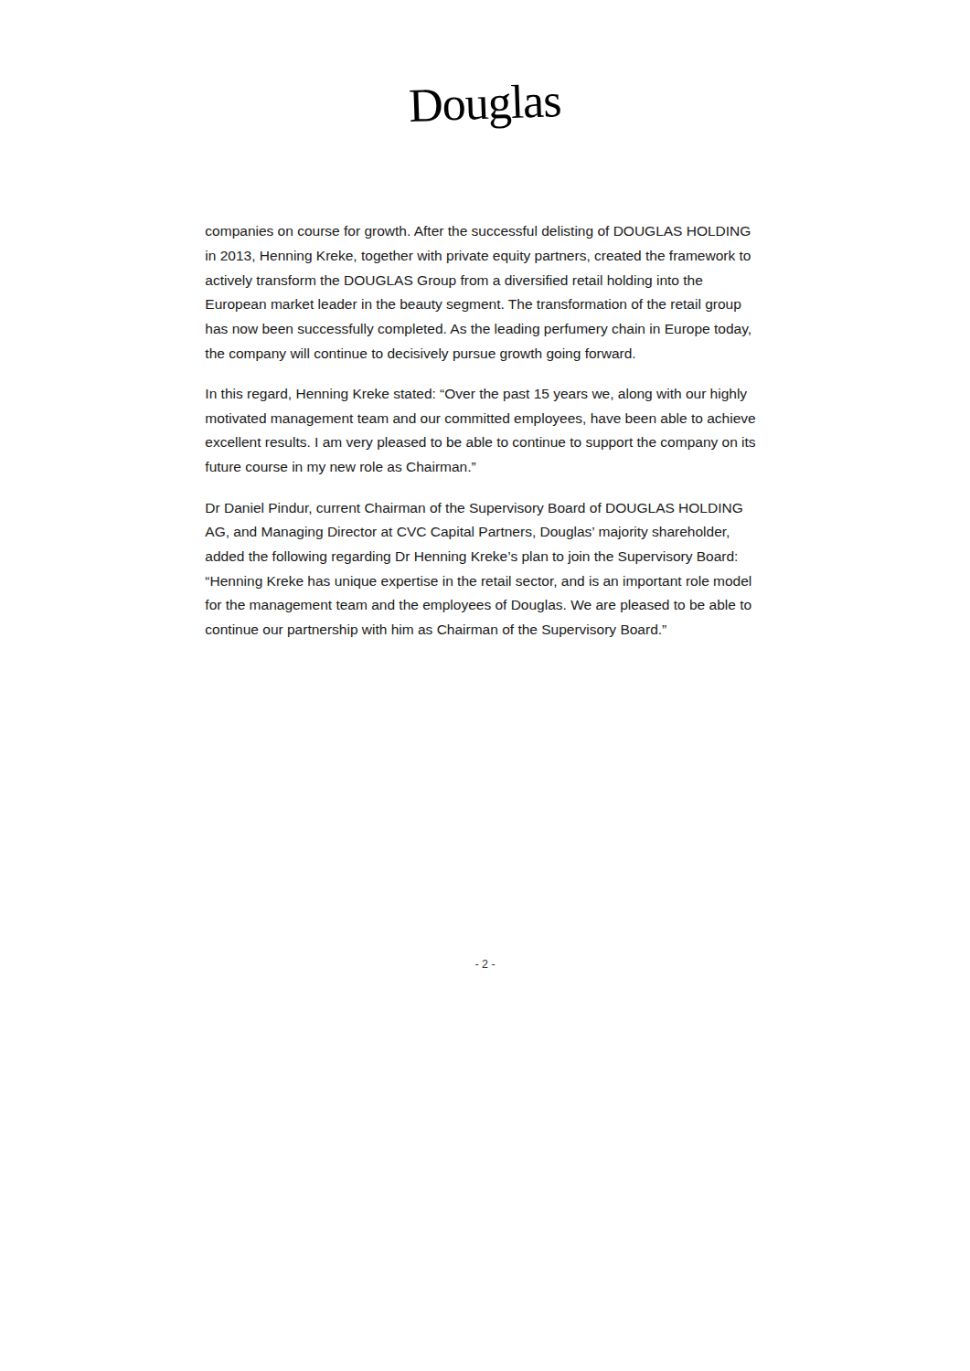Douglas
companies on course for growth. After the successful delisting of DOUGLAS HOLDING in 2013, Henning Kreke, together with private equity partners, created the framework to actively transform the DOUGLAS Group from a diversified retail holding into the European market leader in the beauty segment. The transformation of the retail group has now been successfully completed. As the leading perfumery chain in Europe today, the company will continue to decisively pursue growth going forward.
In this regard, Henning Kreke stated: “Over the past 15 years we, along with our highly motivated management team and our committed employees, have been able to achieve excellent results. I am very pleased to be able to continue to support the company on its future course in my new role as Chairman.”
Dr Daniel Pindur, current Chairman of the Supervisory Board of DOUGLAS HOLDING AG, and Managing Director at CVC Capital Partners, Douglas’ majority shareholder, added the following regarding Dr Henning Kreke’s plan to join the Supervisory Board: “Henning Kreke has unique expertise in the retail sector, and is an important role model for the management team and the employees of Douglas. We are pleased to be able to continue our partnership with him as Chairman of the Supervisory Board.”
- 2 -